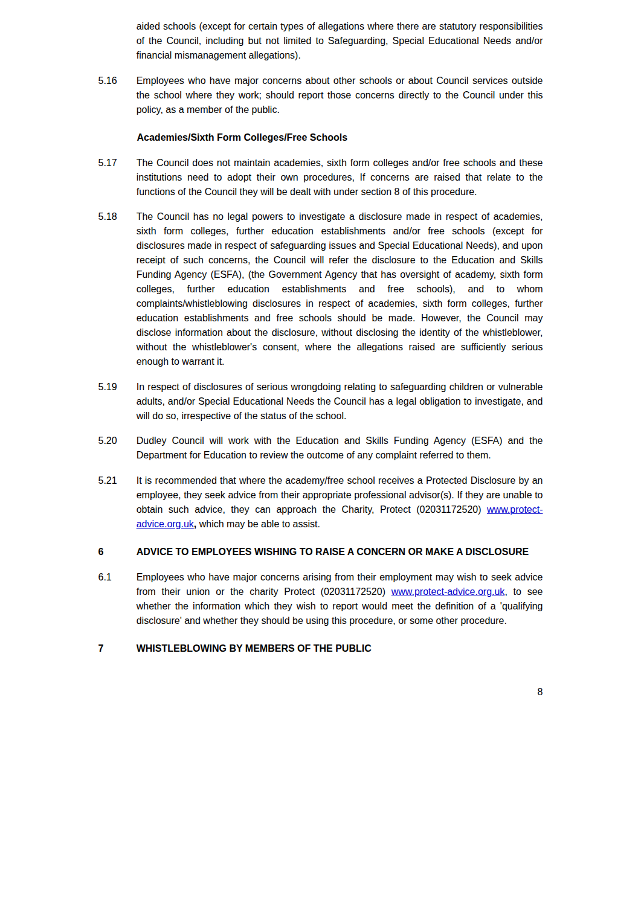aided schools (except for certain types of allegations where there are statutory responsibilities of the Council, including but not limited to Safeguarding, Special Educational Needs and/or financial mismanagement allegations).
5.16
Employees who have major concerns about other schools or about Council services outside the school where they work; should report those concerns directly to the Council under this policy, as a member of the public.
Academies/Sixth Form Colleges/Free Schools
5.17
The Council does not maintain academies, sixth form colleges and/or free schools and these institutions need to adopt their own procedures, If concerns are raised that relate to the functions of the Council they will be dealt with under section 8 of this procedure.
5.18
The Council has no legal powers to investigate a disclosure made in respect of academies, sixth form colleges, further education establishments and/or free schools (except for disclosures made in respect of safeguarding issues and Special Educational Needs), and upon receipt of such concerns, the Council will refer the disclosure to the Education and Skills Funding Agency (ESFA), (the Government Agency that has oversight of academy, sixth form colleges, further education establishments and free schools), and to whom complaints/whistleblowing disclosures in respect of academies, sixth form colleges, further education establishments and free schools should be made. However, the Council may disclose information about the disclosure, without disclosing the identity of the whistleblower, without the whistleblower's consent, where the allegations raised are sufficiently serious enough to warrant it.
5.19
In respect of disclosures of serious wrongdoing relating to safeguarding children or vulnerable adults, and/or Special Educational Needs the Council has a legal obligation to investigate, and will do so, irrespective of the status of the school.
5.20
Dudley Council will work with the Education and Skills Funding Agency (ESFA) and the Department for Education to review the outcome of any complaint referred to them.
5.21
It is recommended that where the academy/free school receives a Protected Disclosure by an employee, they seek advice from their appropriate professional advisor(s). If they are unable to obtain such advice, they can approach the Charity, Protect (02031172520) www.protect-advice.org.uk, which may be able to assist.
6 ADVICE TO EMPLOYEES WISHING TO RAISE A CONCERN OR MAKE A DISCLOSURE
6.1
Employees who have major concerns arising from their employment may wish to seek advice from their union or the charity Protect (02031172520) www.protect-advice.org.uk, to see whether the information which they wish to report would meet the definition of a 'qualifying disclosure' and whether they should be using this procedure, or some other procedure.
7 WHISTLEBLOWING BY MEMBERS OF THE PUBLIC
8